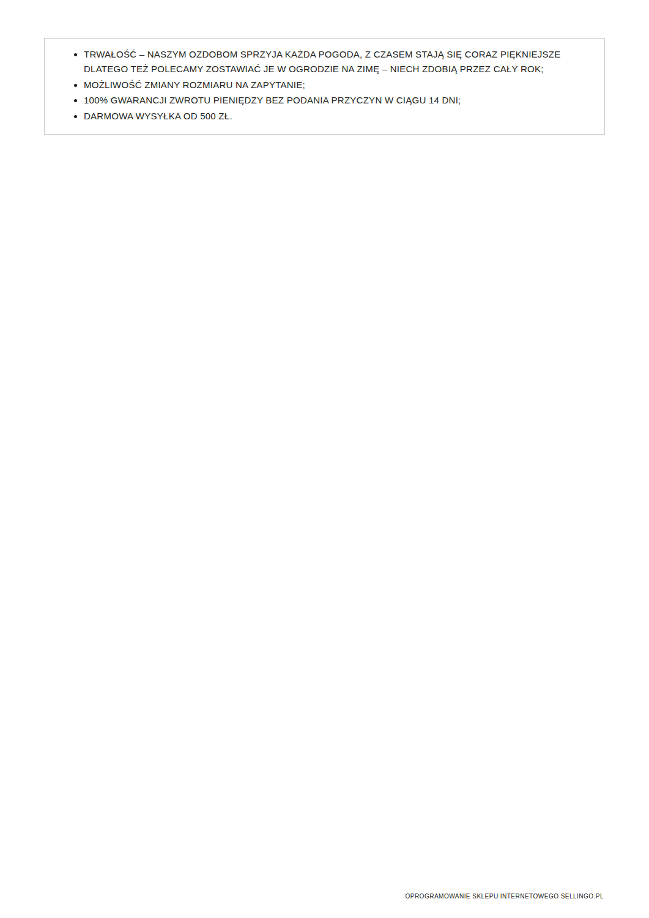TRWAŁOŚĆ – NASZYM OZDOBOM SPRZYJA KAŻDA POGODA, Z CZASEM STAJĄ SIĘ CORAZ PIĘKNIEJSZE DLATEGO TEŻ POLECAMY ZOSTAWIAĆ JE W OGRODZIE NA ZIMĘ – NIECH ZDOBIĄ PRZEZ CAŁY ROK;
MOŻLIWOŚĆ ZMIANY ROZMIARU NA ZAPYTANIE;
100% GWARANCJI ZWROTU PIENIĘDZY BEZ PODANIA PRZYCZYN W CIĄGU 14 DNI;
DARMOWA WYSYŁKA OD 500 ZŁ.
OPROGRAMOWANIE SKLEPU INTERNETOWEGO SELLINGO.PL